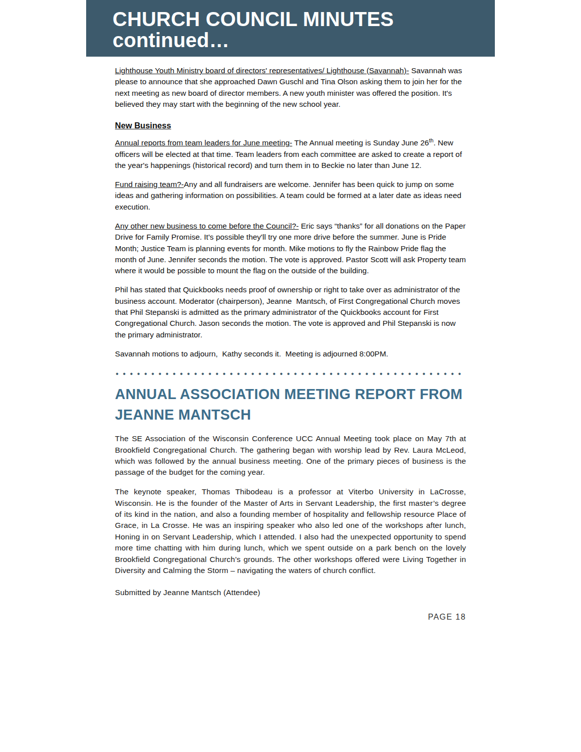Church Council Minutes continued…
Lighthouse Youth Ministry board of directors' representatives/ Lighthouse (Savannah)- Savannah was please to announce that she approached Dawn Guschl and Tina Olson asking them to join her for the next meeting as new board of director members. A new youth minister was offered the position. It's believed they may start with the beginning of the new school year.
New Business
Annual reports from team leaders for June meeting- The Annual meeting is Sunday June 26th. New officers will be elected at that time. Team leaders from each committee are asked to create a report of the year's happenings (historical record) and turn them in to Beckie no later than June 12.
Fund raising team?-Any and all fundraisers are welcome. Jennifer has been quick to jump on some ideas and gathering information on possibilities. A team could be formed at a later date as ideas need execution.
Any other new business to come before the Council?- Eric says “thanks” for all donations on the Paper Drive for Family Promise. It's possible they'll try one more drive before the summer. June is Pride Month; Justice Team is planning events for month. Mike motions to fly the Rainbow Pride flag the month of June. Jennifer seconds the motion. The vote is approved. Pastor Scott will ask Property team where it would be possible to mount the flag on the outside of the building.
Phil has stated that Quickbooks needs proof of ownership or right to take over as administrator of the business account. Moderator (chairperson), Jeanne Mantsch, of First Congregational Church moves that Phil Stepanski is admitted as the primary administrator of the Quickbooks account for First Congregational Church. Jason seconds the motion. The vote is approved and Phil Stepanski is now the primary administrator.
Savannah motions to adjourn, Kathy seconds it. Meeting is adjourned 8:00PM.
•••••••••••••••••••••••••••••••••••••••••••••••••
Annual Association Meeting Report from Jeanne Mantsch
The SE Association of the Wisconsin Conference UCC Annual Meeting took place on May 7th at Brookfield Congregational Church. The gathering began with worship lead by Rev. Laura McLeod, which was followed by the annual business meeting. One of the primary pieces of business is the passage of the budget for the coming year.
The keynote speaker, Thomas Thibodeau is a professor at Viterbo University in LaCrosse, Wisconsin. He is the founder of the Master of Arts in Servant Leadership, the first master’s degree of its kind in the nation, and also a founding member of hospitality and fellowship resource Place of Grace, in La Crosse. He was an inspiring speaker who also led one of the workshops after lunch, Honing in on Servant Leadership, which I attended. I also had the unexpected opportunity to spend more time chatting with him during lunch, which we spent outside on a park bench on the lovely Brookfield Congregational Church’s grounds. The other workshops offered were Living Together in Diversity and Calming the Storm – navigating the waters of church conflict.
Submitted by Jeanne Mantsch (Attendee)
PAGE 18